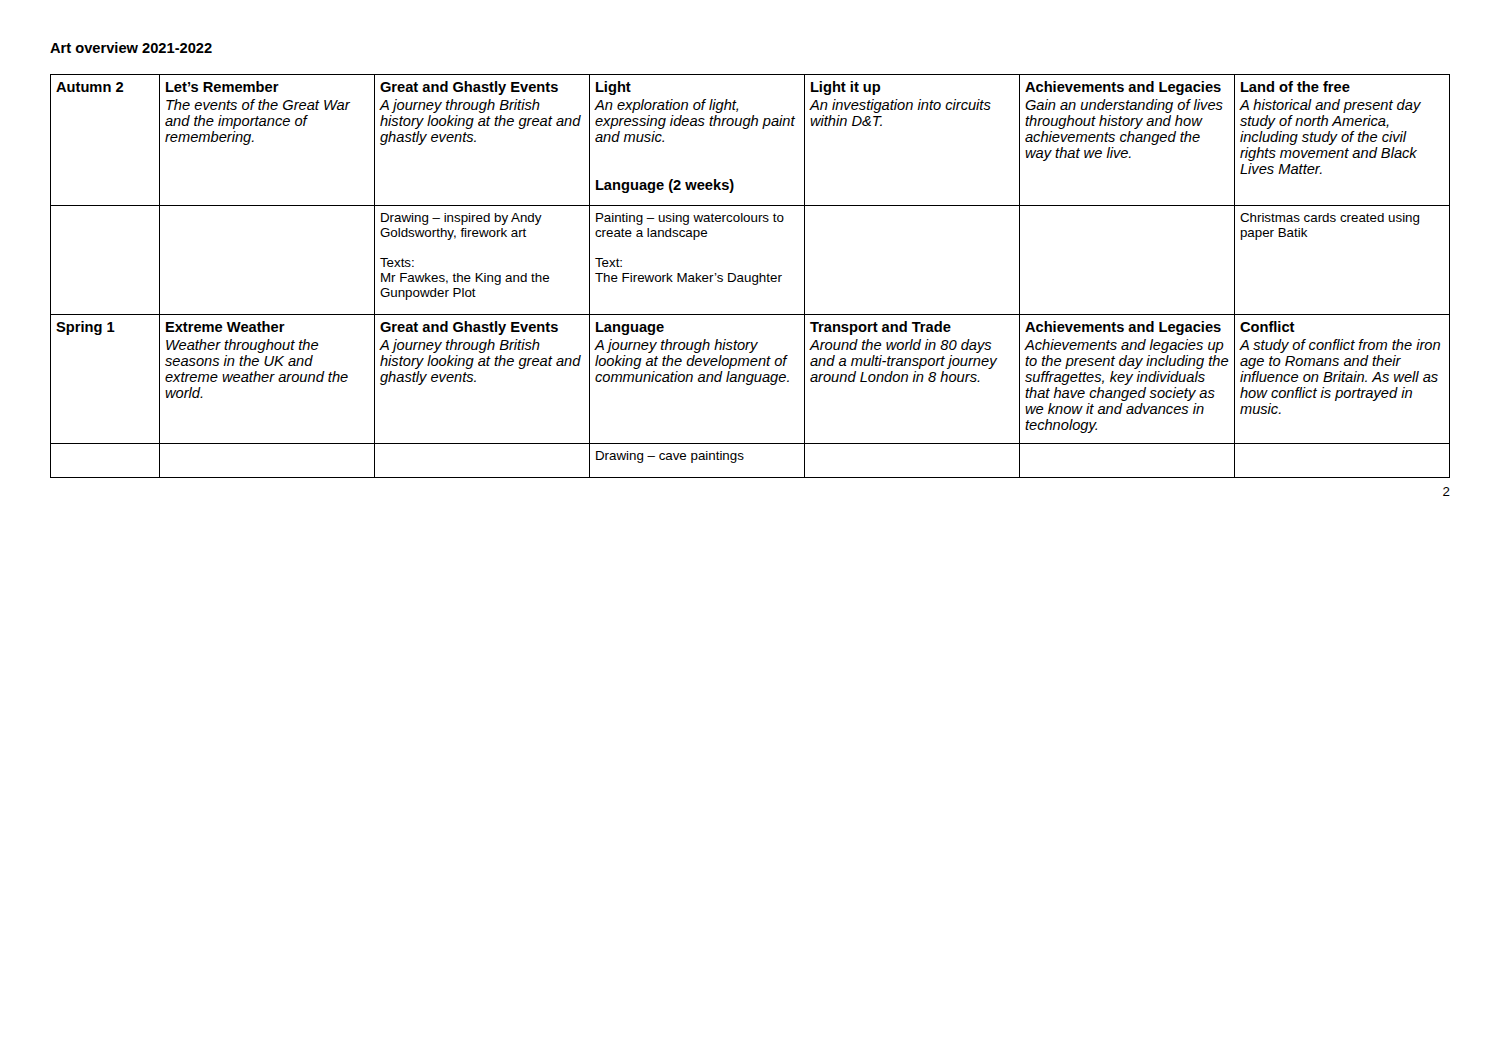Art overview 2021-2022
| Autumn 2 | Let’s Remember The events of the Great War and the importance of remembering. | Great and Ghastly Events A journey through British history looking at the great and ghastly events. | Light An exploration of light, expressing ideas through paint and music. Language (2 weeks) | Light it up An investigation into circuits within D&T. | Achievements and Legacies Gain an understanding of lives throughout history and how achievements changed the way that we live. | Land of the free A historical and present day study of north America, including study of the civil rights movement and Black Lives Matter. |
| | | Drawing – inspired by Andy Goldsworthy, firework art Texts: Mr Fawkes, the King and the Gunpowder Plot | Painting – using watercolours to create a landscape Text: The Firework Maker’s Daughter | | | Christmas cards created using paper Batik |
| Spring 1 | Extreme Weather Weather throughout the seasons in the UK and extreme weather around the world. | Great and Ghastly Events A journey through British history looking at the great and ghastly events. | Language A journey through history looking at the development of communication and language. | Transport and Trade Around the world in 80 days and a multi-transport journey around London in 8 hours. | Achievements and Legacies Achievements and legacies up to the present day including the suffragettes, key individuals that have changed society as we know it and advances in technology. | Conflict A study of conflict from the iron age to Romans and their influence on Britain. As well as how conflict is portrayed in music. |
| | | | Drawing – cave paintings | | | |
2